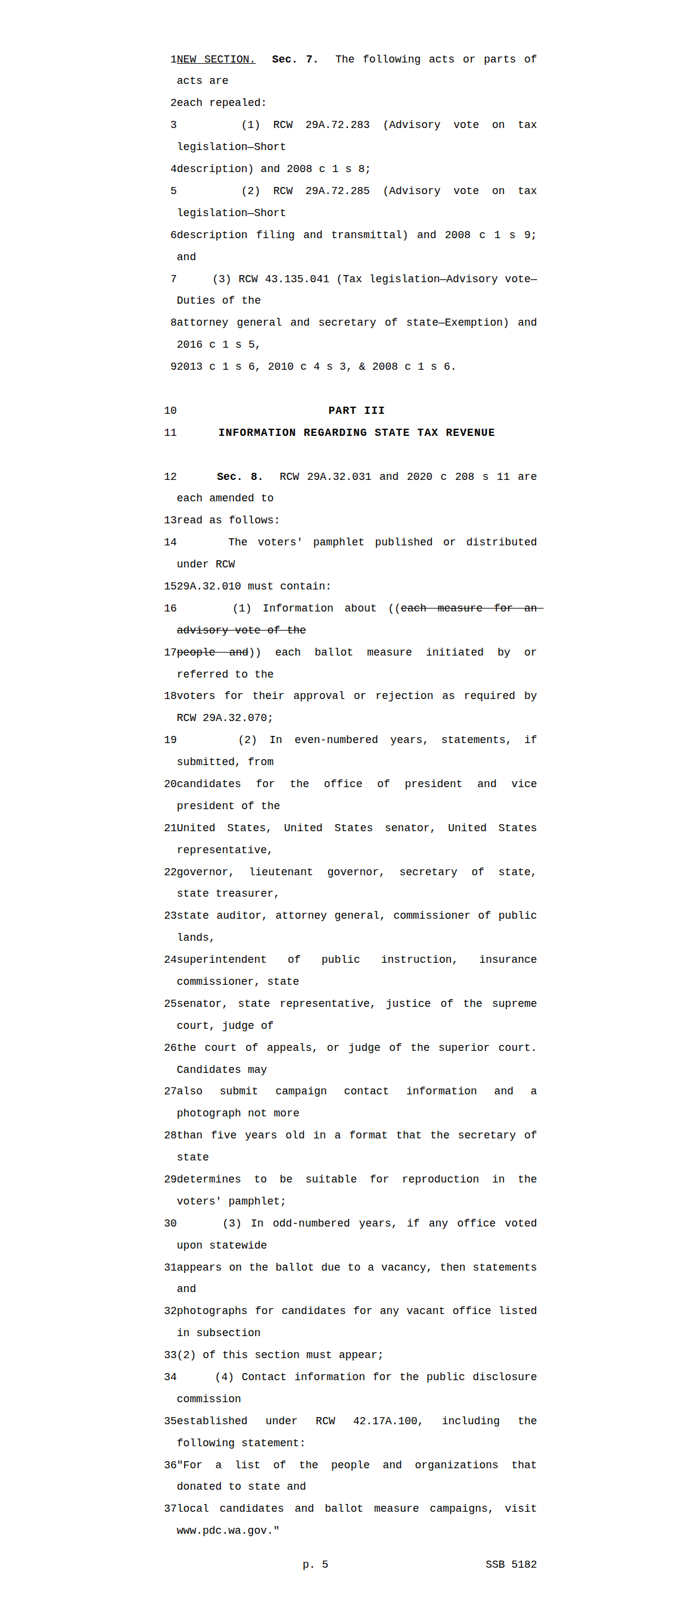| 1 | NEW SECTION. Sec. 7. The following acts or parts of acts are |
| 2 | each repealed: |
| 3 | (1) RCW 29A.72.283 (Advisory vote on tax legislation—Short |
| 4 | description) and 2008 c 1 s 8; |
| 5 | (2) RCW 29A.72.285 (Advisory vote on tax legislation—Short |
| 6 | description filing and transmittal) and 2008 c 1 s 9; and |
| 7 | (3) RCW 43.135.041 (Tax legislation—Advisory vote—Duties of the |
| 8 | attorney general and secretary of state—Exemption) and 2016 c 1 s 5, |
| 9 | 2013 c 1 s 6, 2010 c 4 s 3, & 2008 c 1 s 6. |
| 10 | PART III |
| 11 | INFORMATION REGARDING STATE TAX REVENUE |
| 12 | Sec. 8. RCW 29A.32.031 and 2020 c 208 s 11 are each amended to |
| 13 | read as follows: |
| 14 | The voters' pamphlet published or distributed under RCW |
| 15 | 29A.32.010 must contain: |
| 16 | (1) Information about (( each measure for an advisory vote of the |
| 17 | people and )) each ballot measure initiated by or referred to the |
| 18 | voters for their approval or rejection as required by RCW 29A.32.070; |
| 19 | (2) In even-numbered years, statements, if submitted, from |
| 20 | candidates for the office of president and vice president of the |
| 21 | United States, United States senator, United States representative, |
| 22 | governor, lieutenant governor, secretary of state, state treasurer, |
| 23 | state auditor, attorney general, commissioner of public lands, |
| 24 | superintendent of public instruction, insurance commissioner, state |
| 25 | senator, state representative, justice of the supreme court, judge of |
| 26 | the court of appeals, or judge of the superior court. Candidates may |
| 27 | also submit campaign contact information and a photograph not more |
| 28 | than five years old in a format that the secretary of state |
| 29 | determines to be suitable for reproduction in the voters' pamphlet; |
| 30 | (3) In odd-numbered years, if any office voted upon statewide |
| 31 | appears on the ballot due to a vacancy, then statements and |
| 32 | photographs for candidates for any vacant office listed in subsection |
| 33 | (2) of this section must appear; |
| 34 | (4) Contact information for the public disclosure commission |
| 35 | established under RCW 42.17A.100, including the following statement: |
| 36 | "For a list of the people and organizations that donated to state and |
| 37 | local candidates and ballot measure campaigns, visit www.pdc.wa.gov." |
SSB 5182 p. 5